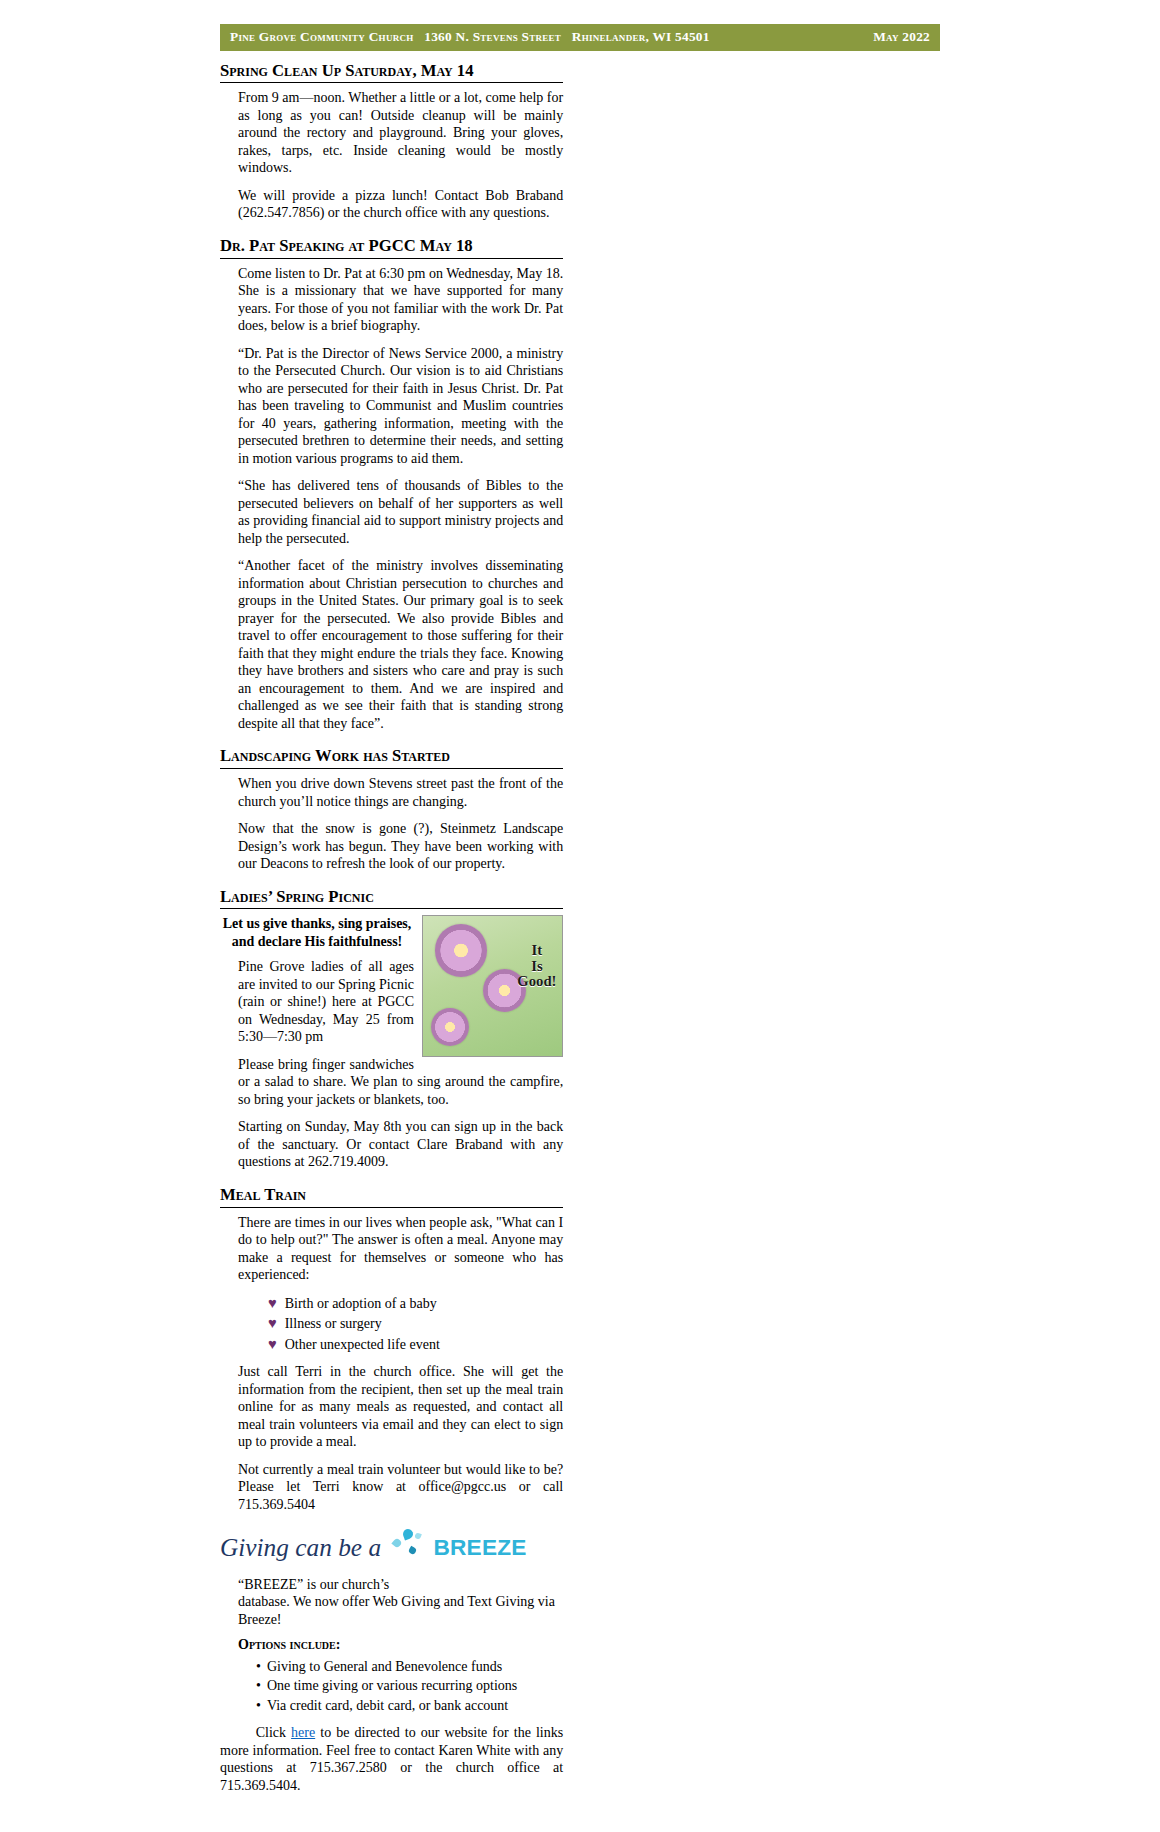Pine Grove Community Church 1360 N. Stevens Street Rhinelander, WI 54501 May 2022
Spring Clean Up Saturday, May 14
From 9 am—noon. Whether a little or a lot, come help for as long as you can! Outside cleanup will be mainly around the rectory and playground. Bring your gloves, rakes, tarps, etc. Inside cleaning would be mostly windows.
We will provide a pizza lunch! Contact Bob Braband (262.547.7856) or the church office with any questions.
Dr. Pat Speaking at PGCC May 18
Come listen to Dr. Pat at 6:30 pm on Wednesday, May 18. She is a missionary that we have supported for many years. For those of you not familiar with the work Dr. Pat does, below is a brief biography.
“Dr. Pat is the Director of News Service 2000, a ministry to the Persecuted Church. Our vision is to aid Christians who are persecuted for their faith in Jesus Christ. Dr. Pat has been traveling to Communist and Muslim countries for 40 years, gathering information, meeting with the persecuted brethren to determine their needs, and setting in motion various programs to aid them.
“She has delivered tens of thousands of Bibles to the persecuted believers on behalf of her supporters as well as providing financial aid to support ministry projects and help the persecuted.
“Another facet of the ministry involves disseminating information about Christian persecution to churches and groups in the United States. Our primary goal is to seek prayer for the persecuted. We also provide Bibles and travel to offer encouragement to those suffering for their faith that they might endure the trials they face. Knowing they have brothers and sisters who care and pray is such an encouragement to them. And we are inspired and challenged as we see their faith that is standing strong despite all that they face”.
Landscaping Work has Started
When you drive down Stevens street past the front of the church you’ll notice things are changing.
Now that the snow is gone (?), Steinmetz Landscape Design’s work has begun. They have been working with our Deacons to refresh the look of our property.
Ladies’ Spring Picnic
It
Is
Good!
Let us give thanks, sing praises, and declare His faithfulness!
Pine Grove ladies of all ages are invited to our Spring Picnic (rain or shine!) here at PGCC on Wednesday, May 25 from 5:30—7:30 pm
Please bring finger sandwiches or a salad to share. We plan to sing around the campfire, so bring your jackets or blankets, too.
Starting on Sunday, May 8th you can sign up in the back of the sanctuary. Or contact Clare Braband with any questions at 262.719.4009.
Meal Train
There are times in our lives when people ask, "What can I do to help out?" The answer is often a meal. Anyone may make a request for themselves or someone who has experienced:
Birth or adoption of a baby
Illness or surgery
Other unexpected life event
Just call Terri in the church office. She will get the information from the recipient, then set up the meal train online for as many meals as requested, and contact all meal train volunteers via email and they can elect to sign up to provide a meal.
Not currently a meal train volunteer but would like to be? Please let Terri know at office@pgcc.us or call 715.369.5404
Giving can be a BREEZE
“BREEZE” is our church’s
database. We now offer Web Giving and Text Giving via Breeze!
Options include:
Giving to General and Benevolence funds
One time giving or various recurring options
Via credit card, debit card, or bank account
Click here to be directed to our website for the links more information. Feel free to contact Karen White with any questions at 715.367.2580 or the church office at 715.369.5404.